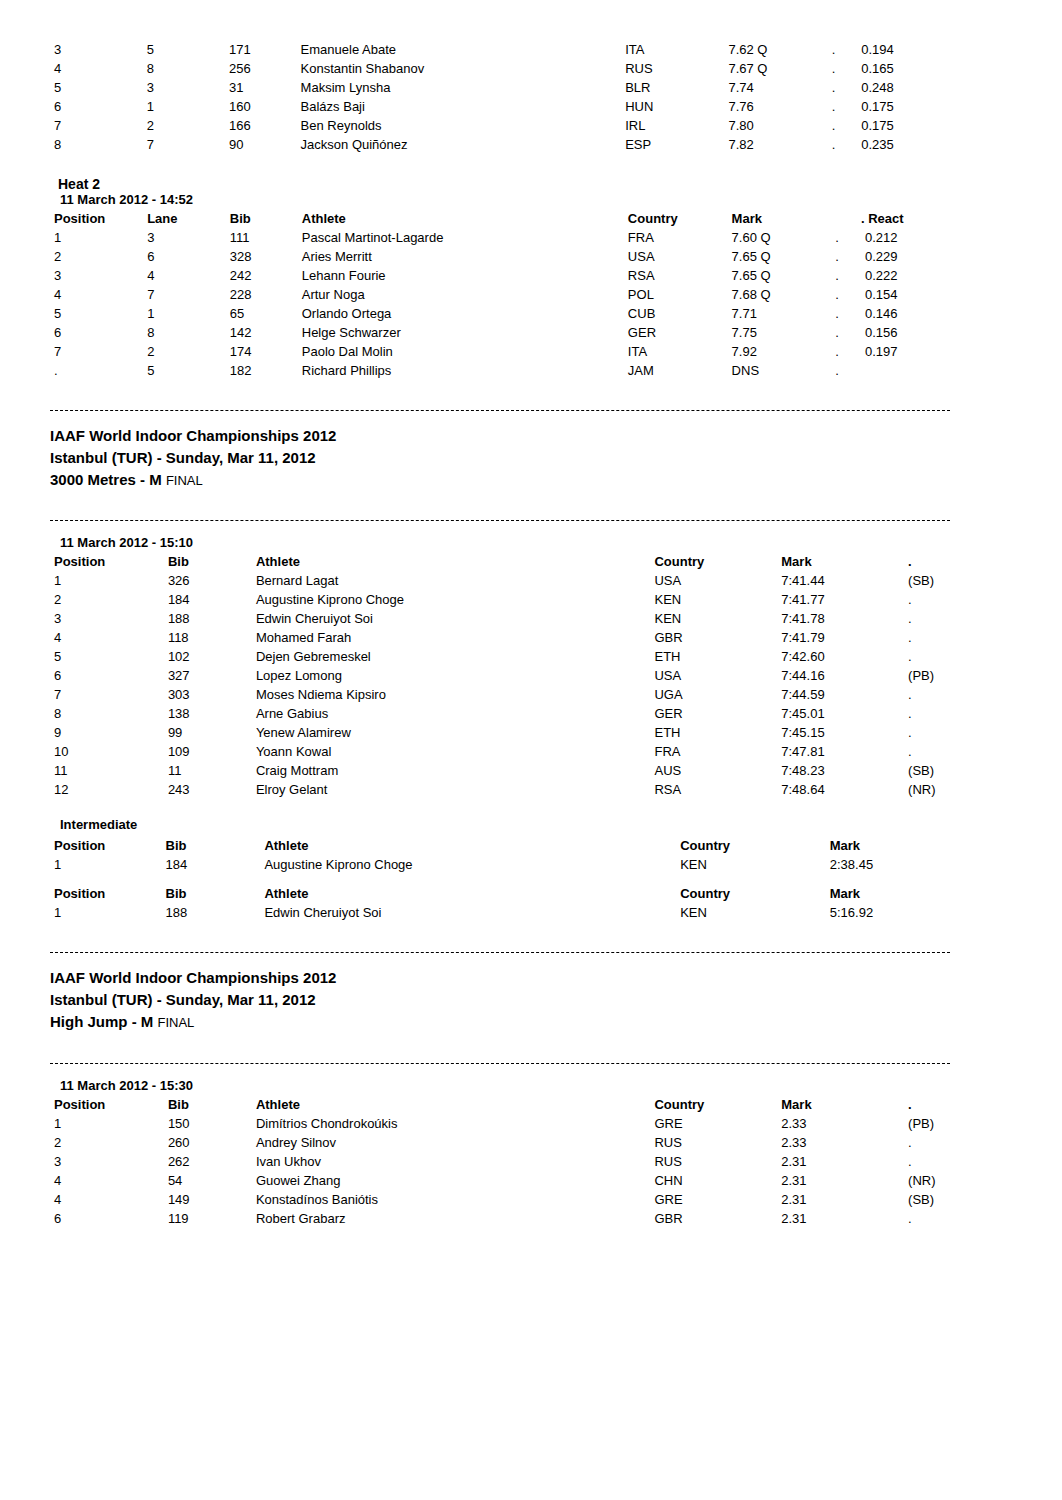| 3 | 5 | 171 | Emanuele Abate | ITA | 7.62 Q | . | 0.194 |
| 4 | 8 | 256 | Konstantin Shabanov | RUS | 7.67 Q | . | 0.165 |
| 5 | 3 | 31 | Maksim Lynsha | BLR | 7.74 | . | 0.248 |
| 6 | 1 | 160 | Balázs Baji | HUN | 7.76 | . | 0.175 |
| 7 | 2 | 166 | Ben Reynolds | IRL | 7.80 | . | 0.175 |
| 8 | 7 | 90 | Jackson Quiñónez | ESP | 7.82 | . | 0.235 |
Heat 2
11 March 2012 - 14:52
| Position | Lane | Bib | Athlete | Country | Mark | | . React |
| --- | --- | --- | --- | --- | --- | --- | --- |
| 1 | 3 | 111 | Pascal Martinot-Lagarde | FRA | 7.60 Q | . | 0.212 |
| 2 | 6 | 328 | Aries Merritt | USA | 7.65 Q | . | 0.229 |
| 3 | 4 | 242 | Lehann Fourie | RSA | 7.65 Q | . | 0.222 |
| 4 | 7 | 228 | Artur Noga | POL | 7.68 Q | . | 0.154 |
| 5 | 1 | 65 | Orlando Ortega | CUB | 7.71 | . | 0.146 |
| 6 | 8 | 142 | Helge Schwarzer | GER | 7.75 | . | 0.156 |
| 7 | 2 | 174 | Paolo Dal Molin | ITA | 7.92 | . | 0.197 |
| . | 5 | 182 | Richard Phillips | JAM | DNS | . | |
IAAF World Indoor Championships 2012
Istanbul (TUR) - Sunday, Mar 11, 2012
3000 Metres - M FINAL
11 March 2012 - 15:10
| Position | Bib | Athlete | Country | Mark | . |
| --- | --- | --- | --- | --- | --- |
| 1 | 326 | Bernard Lagat | USA | 7:41.44 | (SB) |
| 2 | 184 | Augustine Kiprono Choge | KEN | 7:41.77 | . |
| 3 | 188 | Edwin Cheruiyot Soi | KEN | 7:41.78 | . |
| 4 | 118 | Mohamed Farah | GBR | 7:41.79 | . |
| 5 | 102 | Dejen Gebremeskel | ETH | 7:42.60 | . |
| 6 | 327 | Lopez Lomong | USA | 7:44.16 | (PB) |
| 7 | 303 | Moses Ndiema Kipsiro | UGA | 7:44.59 | . |
| 8 | 138 | Arne Gabius | GER | 7:45.01 | . |
| 9 | 99 | Yenew Alamirew | ETH | 7:45.15 | . |
| 10 | 109 | Yoann Kowal | FRA | 7:47.81 | . |
| 11 | 11 | Craig Mottram | AUS | 7:48.23 | (SB) |
| 12 | 243 | Elroy Gelant | RSA | 7:48.64 | (NR) |
Intermediate
| Position | Bib | Athlete | Country | Mark |
| --- | --- | --- | --- | --- |
| 1 | 184 | Augustine Kiprono Choge | KEN | 2:38.45 |
| Position | Bib | Athlete | Country | Mark |
| 1 | 188 | Edwin Cheruiyot Soi | KEN | 5:16.92 |
IAAF World Indoor Championships 2012
Istanbul (TUR) - Sunday, Mar 11, 2012
High Jump - M FINAL
11 March 2012 - 15:30
| Position | Bib | Athlete | Country | Mark | . |
| --- | --- | --- | --- | --- | --- |
| 1 | 150 | Dimítrios Chondrokoúkis | GRE | 2.33 | (PB) |
| 2 | 260 | Andrey Silnov | RUS | 2.33 | . |
| 3 | 262 | Ivan Ukhov | RUS | 2.31 | . |
| 4 | 54 | Guowei Zhang | CHN | 2.31 | (NR) |
| 4 | 149 | Konstadínos Baniótis | GRE | 2.31 | (SB) |
| 6 | 119 | Robert Grabarz | GBR | 2.31 | . |